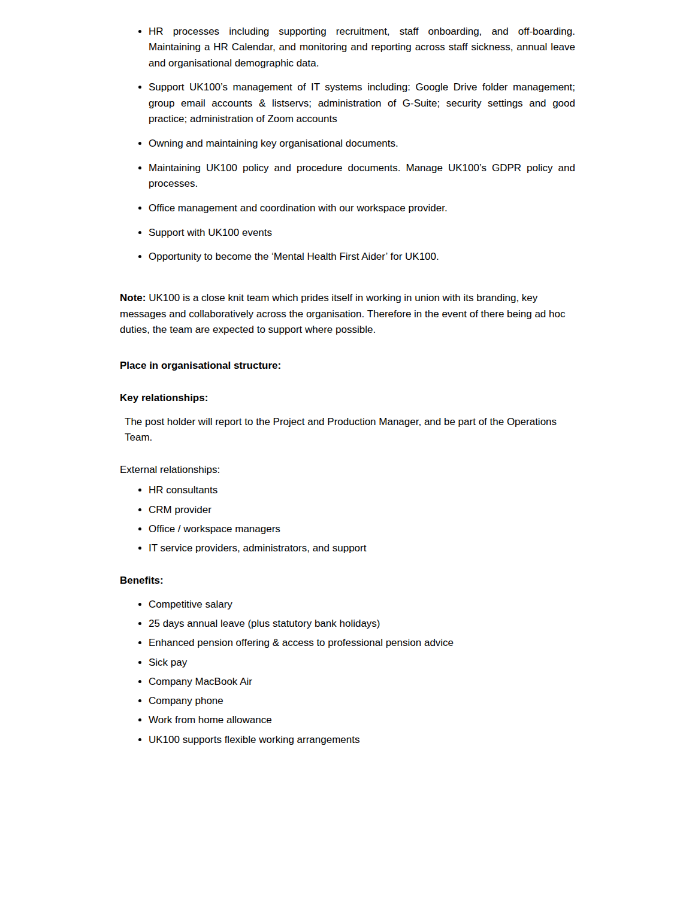HR processes including supporting recruitment, staff onboarding, and off-boarding. Maintaining a HR Calendar, and monitoring and reporting across staff sickness, annual leave and organisational demographic data.
Support UK100’s management of IT systems including: Google Drive folder management; group email accounts & listservs; administration of G-Suite; security settings and good practice; administration of Zoom accounts
Owning and maintaining key organisational documents.
Maintaining UK100 policy and procedure documents. Manage UK100’s GDPR policy and processes.
Office management and coordination with our workspace provider.
Support with UK100 events
Opportunity to become the ‘Mental Health First Aider’ for UK100.
Note: UK100 is a close knit team which prides itself in working in union with its branding, key messages and collaboratively across the organisation. Therefore in the event of there being ad hoc duties, the team are expected to support where possible.
Place in organisational structure:
Key relationships:
The post holder will report to the Project and Production Manager, and be part of the Operations Team.
External relationships:
HR consultants
CRM provider
Office / workspace managers
IT service providers, administrators, and support
Benefits:
Competitive salary
25 days annual leave (plus statutory bank holidays)
Enhanced pension offering & access to professional pension advice
Sick pay
Company MacBook Air
Company phone
Work from home allowance
UK100 supports flexible working arrangements